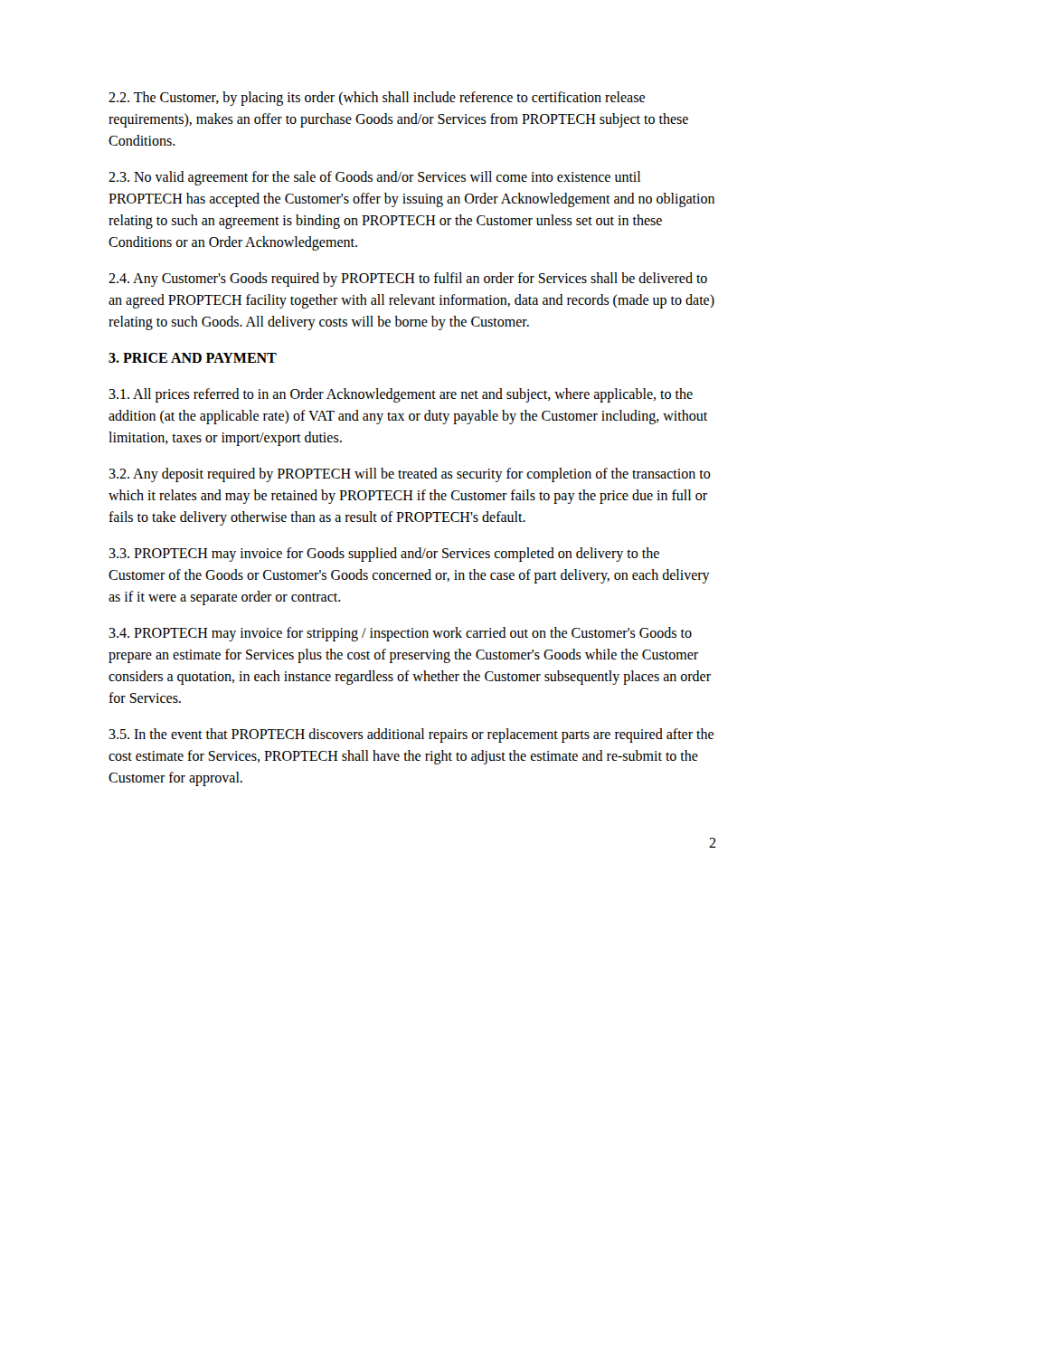2.2. The Customer, by placing its order (which shall include reference to certification release requirements), makes an offer to purchase Goods and/or Services from PROPTECH subject to these Conditions.
2.3. No valid agreement for the sale of Goods and/or Services will come into existence until PROPTECH has accepted the Customer's offer by issuing an Order Acknowledgement and no obligation relating to such an agreement is binding on PROPTECH or the Customer unless set out in these Conditions or an Order Acknowledgement.
2.4. Any Customer's Goods required by PROPTECH to fulfil an order for Services shall be delivered to an agreed PROPTECH facility together with all relevant information, data and records (made up to date) relating to such Goods. All delivery costs will be borne by the Customer.
3. PRICE AND PAYMENT
3.1. All prices referred to in an Order Acknowledgement are net and subject, where applicable, to the addition (at the applicable rate) of VAT and any tax or duty payable by the Customer including, without limitation, taxes or import/export duties.
3.2. Any deposit required by PROPTECH will be treated as security for completion of the transaction to which it relates and may be retained by PROPTECH if the Customer fails to pay the price due in full or fails to take delivery otherwise than as a result of PROPTECH's default.
3.3. PROPTECH may invoice for Goods supplied and/or Services completed on delivery to the Customer of the Goods or Customer's Goods concerned or, in the case of part delivery, on each delivery as if it were a separate order or contract.
3.4. PROPTECH may invoice for stripping / inspection work carried out on the Customer's Goods to prepare an estimate for Services plus the cost of preserving the Customer's Goods while the Customer considers a quotation, in each instance regardless of whether the Customer subsequently places an order for Services.
3.5. In the event that PROPTECH discovers additional repairs or replacement parts are required after the cost estimate for Services, PROPTECH shall have the right to adjust the estimate and re-submit to the Customer for approval.
2